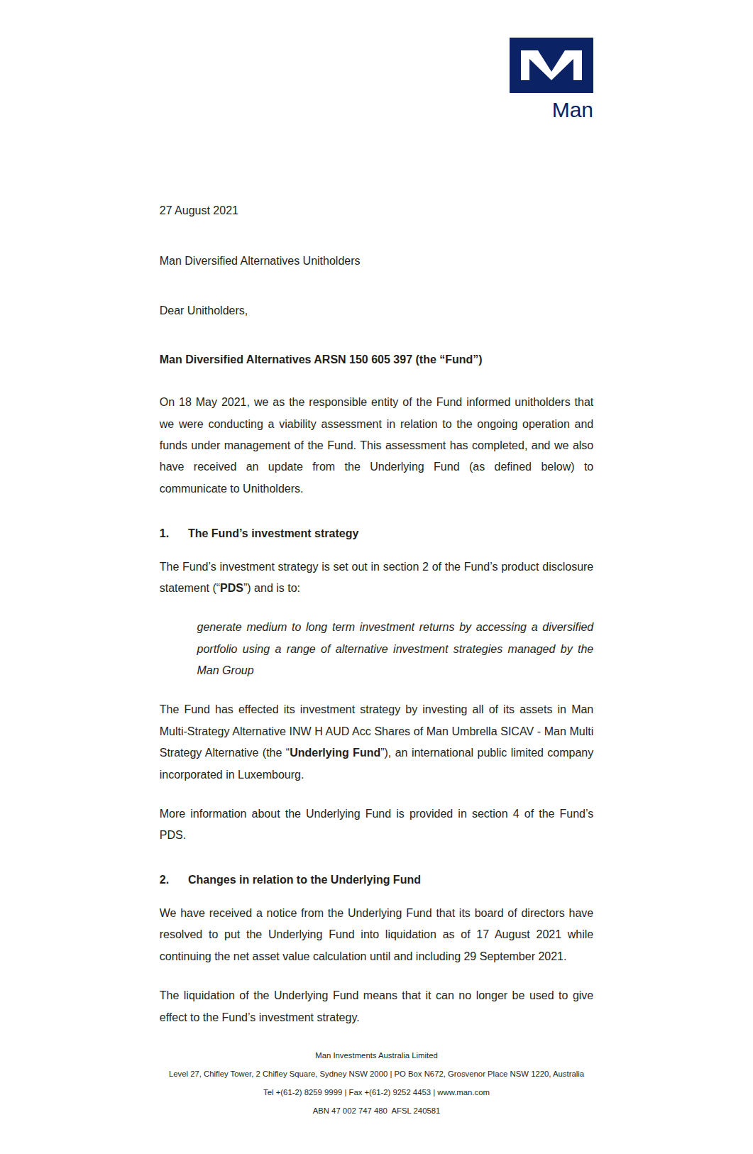Man
27 August 2021
Man Diversified Alternatives Unitholders
Dear Unitholders,
Man Diversified Alternatives ARSN 150 605 397 (the “Fund”)
On 18 May 2021, we as the responsible entity of the Fund informed unitholders that we were conducting a viability assessment in relation to the ongoing operation and funds under management of the Fund. This assessment has completed, and we also have received an update from the Underlying Fund (as defined below) to communicate to Unitholders.
1. The Fund’s investment strategy
The Fund’s investment strategy is set out in section 2 of the Fund’s product disclosure statement (“PDS”) and is to:
generate medium to long term investment returns by accessing a diversified portfolio using a range of alternative investment strategies managed by the Man Group
The Fund has effected its investment strategy by investing all of its assets in Man Multi-Strategy Alternative INW H AUD Acc Shares of Man Umbrella SICAV - Man Multi Strategy Alternative (the “Underlying Fund”), an international public limited company incorporated in Luxembourg.
More information about the Underlying Fund is provided in section 4 of the Fund’s PDS.
2. Changes in relation to the Underlying Fund
We have received a notice from the Underlying Fund that its board of directors have resolved to put the Underlying Fund into liquidation as of 17 August 2021 while continuing the net asset value calculation until and including 29 September 2021.
The liquidation of the Underlying Fund means that it can no longer be used to give effect to the Fund’s investment strategy.
Man Investments Australia Limited
Level 27, Chifley Tower, 2 Chifley Square, Sydney NSW 2000 | PO Box N672, Grosvenor Place NSW 1220, Australia
Tel +(61-2) 8259 9999 | Fax +(61-2) 9252 4453 | www.man.com
ABN 47 002 747 480 AFSL 240581